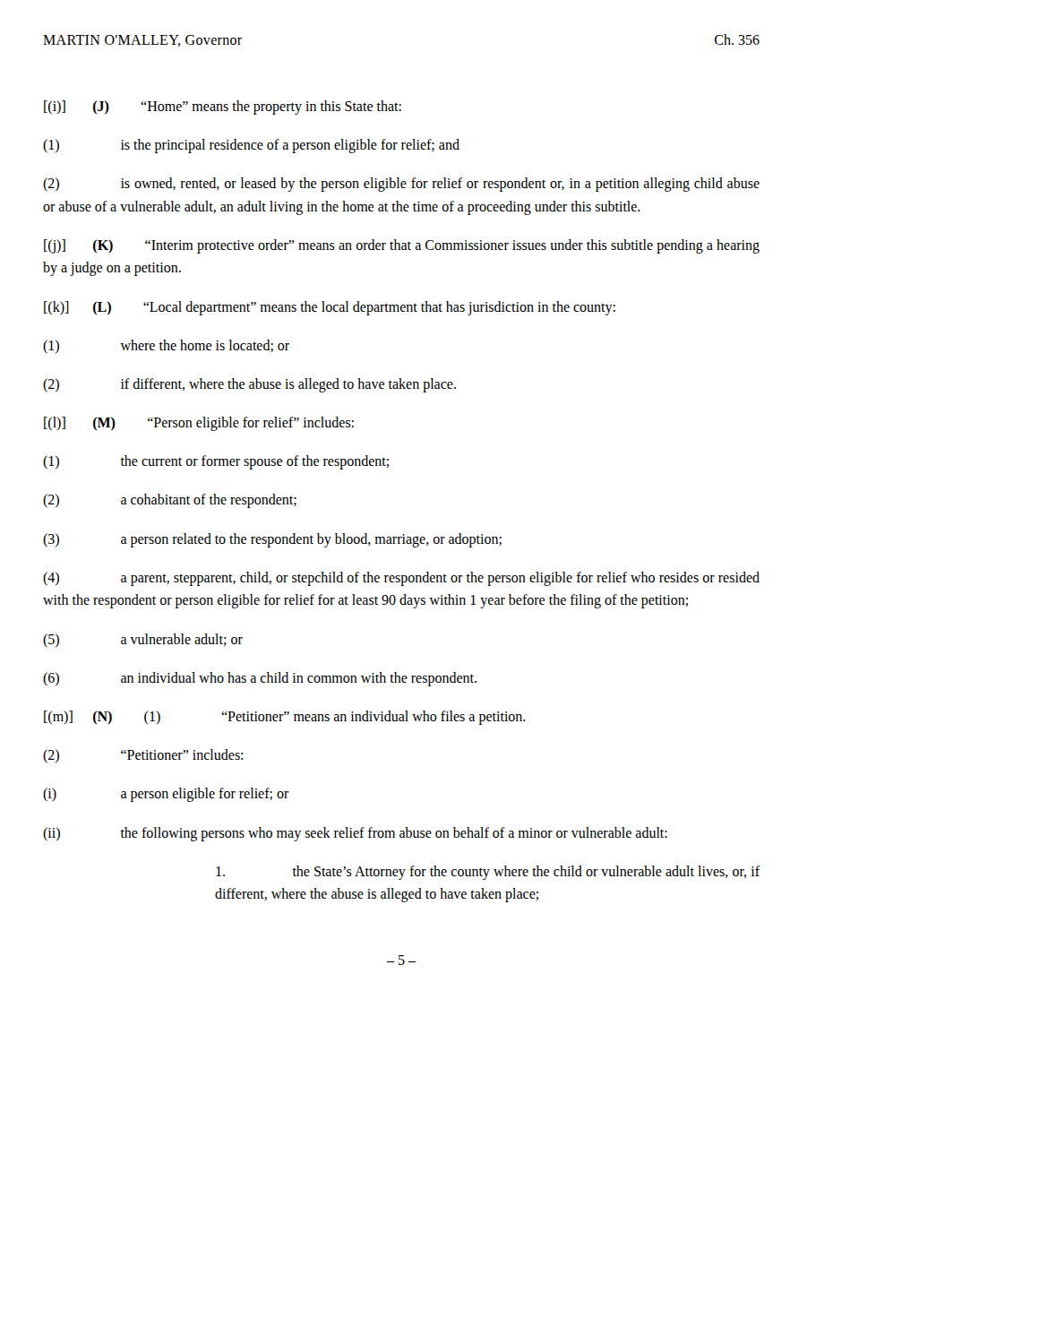MARTIN O'MALLEY, Governor Ch. 356
[(i)] (J) “Home” means the property in this State that:
(1) is the principal residence of a person eligible for relief; and
(2) is owned, rented, or leased by the person eligible for relief or respondent or, in a petition alleging child abuse or abuse of a vulnerable adult, an adult living in the home at the time of a proceeding under this subtitle.
[(j)] (K) “Interim protective order” means an order that a Commissioner issues under this subtitle pending a hearing by a judge on a petition.
[(k)] (L) “Local department” means the local department that has jurisdiction in the county:
(1) where the home is located; or
(2) if different, where the abuse is alleged to have taken place.
[(l)] (M) “Person eligible for relief” includes:
(1) the current or former spouse of the respondent;
(2) a cohabitant of the respondent;
(3) a person related to the respondent by blood, marriage, or adoption;
(4) a parent, stepparent, child, or stepchild of the respondent or the person eligible for relief who resides or resided with the respondent or person eligible for relief for at least 90 days within 1 year before the filing of the petition;
(5) a vulnerable adult; or
(6) an individual who has a child in common with the respondent.
[(m)] (N) (1) “Petitioner” means an individual who files a petition.
(2) “Petitioner” includes:
(i) a person eligible for relief; or
(ii) the following persons who may seek relief from abuse on behalf of a minor or vulnerable adult:
1. the State’s Attorney for the county where the child or vulnerable adult lives, or, if different, where the abuse is alleged to have taken place;
– 5 –